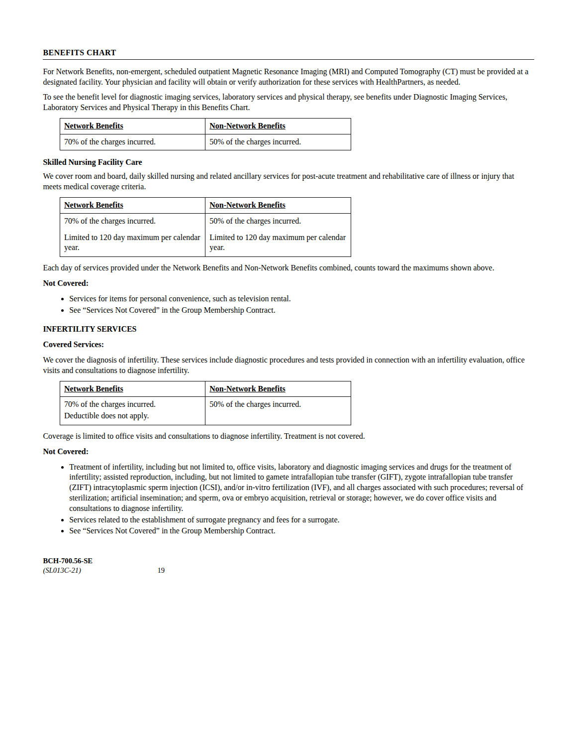BENEFITS CHART
For Network Benefits, non-emergent, scheduled outpatient Magnetic Resonance Imaging (MRI) and Computed Tomography (CT) must be provided at a designated facility. Your physician and facility will obtain or verify authorization for these services with HealthPartners, as needed.
To see the benefit level for diagnostic imaging services, laboratory services and physical therapy, see benefits under Diagnostic Imaging Services, Laboratory Services and Physical Therapy in this Benefits Chart.
| Network Benefits | Non-Network Benefits |
| --- | --- |
| 70% of the charges incurred. | 50% of the charges incurred. |
Skilled Nursing Facility Care
We cover room and board, daily skilled nursing and related ancillary services for post-acute treatment and rehabilitative care of illness or injury that meets medical coverage criteria.
| Network Benefits | Non-Network Benefits |
| --- | --- |
| 70% of the charges incurred. Limited to 120 day maximum per calendar year. | 50% of the charges incurred. Limited to 120 day maximum per calendar year. |
Each day of services provided under the Network Benefits and Non-Network Benefits combined, counts toward the maximums shown above.
Not Covered:
Services for items for personal convenience, such as television rental.
See “Services Not Covered” in the Group Membership Contract.
INFERTILITY SERVICES
Covered Services:
We cover the diagnosis of infertility. These services include diagnostic procedures and tests provided in connection with an infertility evaluation, office visits and consultations to diagnose infertility.
| Network Benefits | Non-Network Benefits |
| --- | --- |
| 70% of the charges incurred. Deductible does not apply. | 50% of the charges incurred. |
Coverage is limited to office visits and consultations to diagnose infertility. Treatment is not covered.
Not Covered:
Treatment of infertility, including but not limited to, office visits, laboratory and diagnostic imaging services and drugs for the treatment of infertility; assisted reproduction, including, but not limited to gamete intrafallopian tube transfer (GIFT), zygote intrafallopian tube transfer (ZIFT) intracytoplasmic sperm injection (ICSI), and/or in-vitro fertilization (IVF), and all charges associated with such procedures; reversal of sterilization; artificial insemination; and sperm, ova or embryo acquisition, retrieval or storage; however, we do cover office visits and consultations to diagnose infertility.
Services related to the establishment of surrogate pregnancy and fees for a surrogate.
See “Services Not Covered” in the Group Membership Contract.
BCH-700.56-SE
(SL013C-21) 19